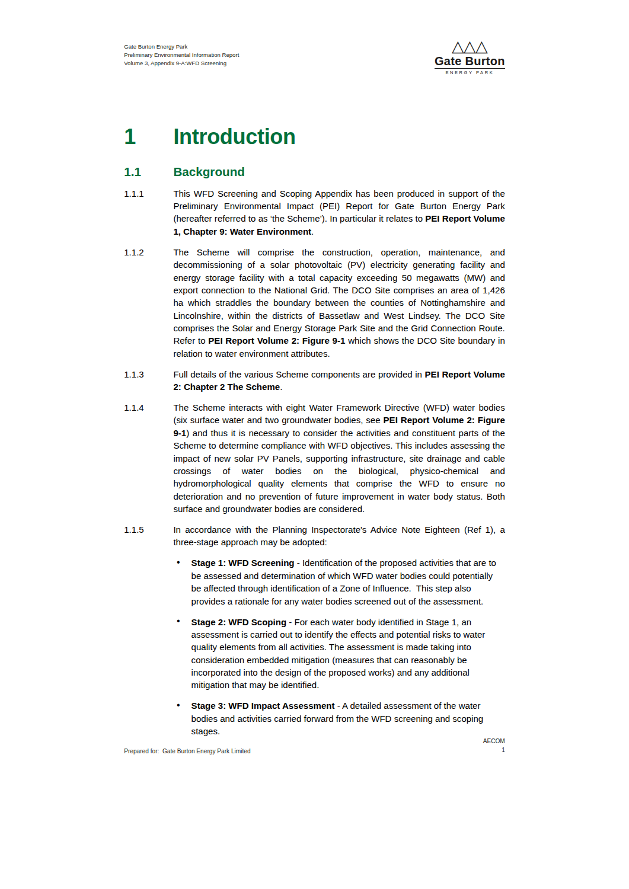Gate Burton Energy Park
Preliminary Environmental Information Report
Volume 3, Appendix 9-A:WFD Screening
△△△
Gate Burton
ENERGY PARK
1 Introduction
1.1 Background
1.1.1
This WFD Screening and Scoping Appendix has been produced in support of the Preliminary Environmental Impact (PEI) Report for Gate Burton Energy Park (hereafter referred to as ‘the Scheme’). In particular it relates to PEI Report Volume 1, Chapter 9: Water Environment.
1.1.2
The Scheme will comprise the construction, operation, maintenance, and decommissioning of a solar photovoltaic (PV) electricity generating facility and energy storage facility with a total capacity exceeding 50 megawatts (MW) and export connection to the National Grid. The DCO Site comprises an area of 1,426 ha which straddles the boundary between the counties of Nottinghamshire and Lincolnshire, within the districts of Bassetlaw and West Lindsey. The DCO Site comprises the Solar and Energy Storage Park Site and the Grid Connection Route. Refer to PEI Report Volume 2: Figure 9-1 which shows the DCO Site boundary in relation to water environment attributes.
1.1.3
Full details of the various Scheme components are provided in PEI Report Volume 2: Chapter 2 The Scheme.
1.1.4
The Scheme interacts with eight Water Framework Directive (WFD) water bodies (six surface water and two groundwater bodies, see PEI Report Volume 2: Figure 9-1) and thus it is necessary to consider the activities and constituent parts of the Scheme to determine compliance with WFD objectives. This includes assessing the impact of new solar PV Panels, supporting infrastructure, site drainage and cable crossings of water bodies on the biological, physico-chemical and hydromorphological quality elements that comprise the WFD to ensure no deterioration and no prevention of future improvement in water body status. Both surface and groundwater bodies are considered.
1.1.5
In accordance with the Planning Inspectorate's Advice Note Eighteen (Ref 1), a three-stage approach may be adopted:
Stage 1: WFD Screening - Identification of the proposed activities that are to be assessed and determination of which WFD water bodies could potentially be affected through identification of a Zone of Influence. This step also provides a rationale for any water bodies screened out of the assessment.
Stage 2: WFD Scoping - For each water body identified in Stage 1, an assessment is carried out to identify the effects and potential risks to water quality elements from all activities. The assessment is made taking into consideration embedded mitigation (measures that can reasonably be incorporated into the design of the proposed works) and any additional mitigation that may be identified.
Stage 3: WFD Impact Assessment - A detailed assessment of the water bodies and activities carried forward from the WFD screening and scoping stages.
Prepared for: Gate Burton Energy Park Limited
AECOM
1